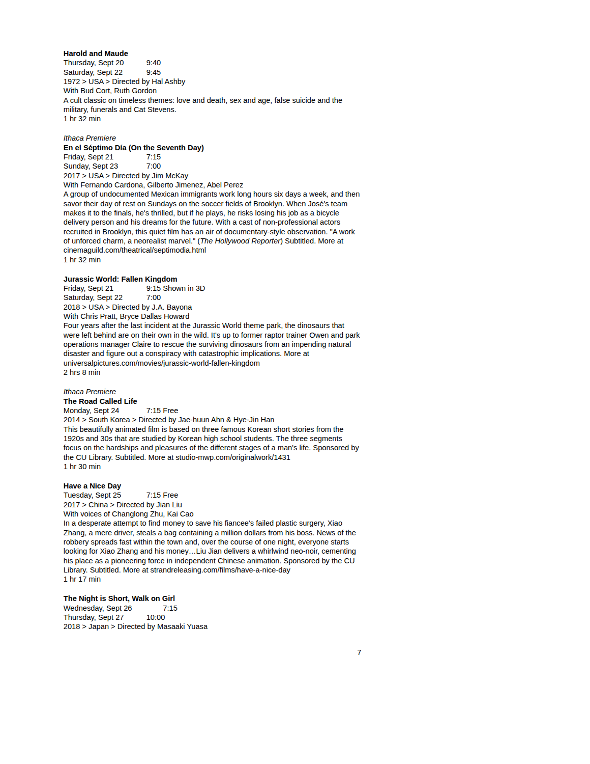Harold and Maude
Thursday, Sept 20 9:40
Saturday, Sept 22 9:45
1972 > USA > Directed by Hal Ashby
With Bud Cort, Ruth Gordon
A cult classic on timeless themes: love and death, sex and age, false suicide and the military, funerals and Cat Stevens.
1 hr 32 min
Ithaca Premiere
En el Séptimo Día (On the Seventh Day)
Friday, Sept 21 7:15
Sunday, Sept 23 7:00
2017 > USA > Directed by Jim McKay
With Fernando Cardona, Gilberto Jimenez, Abel Perez
A group of undocumented Mexican immigrants work long hours six days a week, and then savor their day of rest on Sundays on the soccer fields of Brooklyn. When José's team makes it to the finals, he's thrilled, but if he plays, he risks losing his job as a bicycle delivery person and his dreams for the future. With a cast of non-professional actors recruited in Brooklyn, this quiet film has an air of documentary-style observation. "A work of unforced charm, a neorealist marvel." (The Hollywood Reporter) Subtitled. More at cinemaguild.com/theatrical/septimodia.html
1 hr 32 min
Jurassic World: Fallen Kingdom
Friday, Sept 21 9:15 Shown in 3D
Saturday, Sept 22 7:00
2018 > USA > Directed by J.A. Bayona
With Chris Pratt, Bryce Dallas Howard
Four years after the last incident at the Jurassic World theme park, the dinosaurs that were left behind are on their own in the wild. It's up to former raptor trainer Owen and park operations manager Claire to rescue the surviving dinosaurs from an impending natural disaster and figure out a conspiracy with catastrophic implications. More at universalpictures.com/movies/jurassic-world-fallen-kingdom
2 hrs 8 min
Ithaca Premiere
The Road Called Life
Monday, Sept 24 7:15 Free
2014 > South Korea > Directed by Jae-huun Ahn & Hye-Jin Han
This beautifully animated film is based on three famous Korean short stories from the 1920s and 30s that are studied by Korean high school students. The three segments focus on the hardships and pleasures of the different stages of a man's life. Sponsored by the CU Library. Subtitled. More at studio-mwp.com/originalwork/1431
1 hr 30 min
Have a Nice Day
Tuesday, Sept 25 7:15 Free
2017 > China > Directed by Jian Liu
With voices of Changlong Zhu, Kai Cao
In a desperate attempt to find money to save his fiancee's failed plastic surgery, Xiao Zhang, a mere driver, steals a bag containing a million dollars from his boss. News of the robbery spreads fast within the town and, over the course of one night, everyone starts looking for Xiao Zhang and his money…Liu Jian delivers a whirlwind neo-noir, cementing his place as a pioneering force in independent Chinese animation. Sponsored by the CU Library. Subtitled. More at strandreleasing.com/films/have-a-nice-day
1 hr 17 min
The Night is Short, Walk on Girl
Wednesday, Sept 26 7:15
Thursday, Sept 27 10:00
2018 > Japan > Directed by Masaaki Yuasa
7